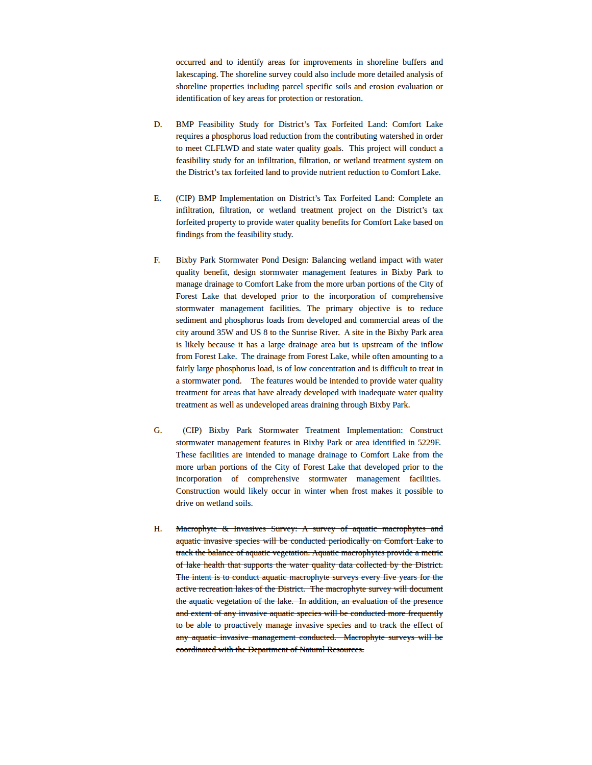occurred and to identify areas for improvements in shoreline buffers and lakescaping. The shoreline survey could also include more detailed analysis of shoreline properties including parcel specific soils and erosion evaluation or identification of key areas for protection or restoration.
D. BMP Feasibility Study for District’s Tax Forfeited Land: Comfort Lake requires a phosphorus load reduction from the contributing watershed in order to meet CLFLWD and state water quality goals. This project will conduct a feasibility study for an infiltration, filtration, or wetland treatment system on the District’s tax forfeited land to provide nutrient reduction to Comfort Lake.
E. (CIP) BMP Implementation on District’s Tax Forfeited Land: Complete an infiltration, filtration, or wetland treatment project on the District’s tax forfeited property to provide water quality benefits for Comfort Lake based on findings from the feasibility study.
F. Bixby Park Stormwater Pond Design: Balancing wetland impact with water quality benefit, design stormwater management features in Bixby Park to manage drainage to Comfort Lake from the more urban portions of the City of Forest Lake that developed prior to the incorporation of comprehensive stormwater management facilities. The primary objective is to reduce sediment and phosphorus loads from developed and commercial areas of the city around 35W and US 8 to the Sunrise River. A site in the Bixby Park area is likely because it has a large drainage area but is upstream of the inflow from Forest Lake. The drainage from Forest Lake, while often amounting to a fairly large phosphorus load, is of low concentration and is difficult to treat in a stormwater pond. The features would be intended to provide water quality treatment for areas that have already developed with inadequate water quality treatment as well as undeveloped areas draining through Bixby Park.
G. (CIP) Bixby Park Stormwater Treatment Implementation: Construct stormwater management features in Bixby Park or area identified in 5229F. These facilities are intended to manage drainage to Comfort Lake from the more urban portions of the City of Forest Lake that developed prior to the incorporation of comprehensive stormwater management facilities. Construction would likely occur in winter when frost makes it possible to drive on wetland soils.
H. Macrophyte & Invasives Survey: A survey of aquatic macrophytes and aquatic invasive species will be conducted periodically on Comfort Lake to track the balance of aquatic vegetation. Aquatic macrophytes provide a metric of lake health that supports the water quality data collected by the District. The intent is to conduct aquatic macrophyte surveys every five years for the active recreation lakes of the District. The macrophyte survey will document the aquatic vegetation of the lake. In addition, an evaluation of the presence and extent of any invasive aquatic species will be conducted more frequently to be able to proactively manage invasive species and to track the effect of any aquatic invasive management conducted. Macrophyte surveys will be coordinated with the Department of Natural Resources.